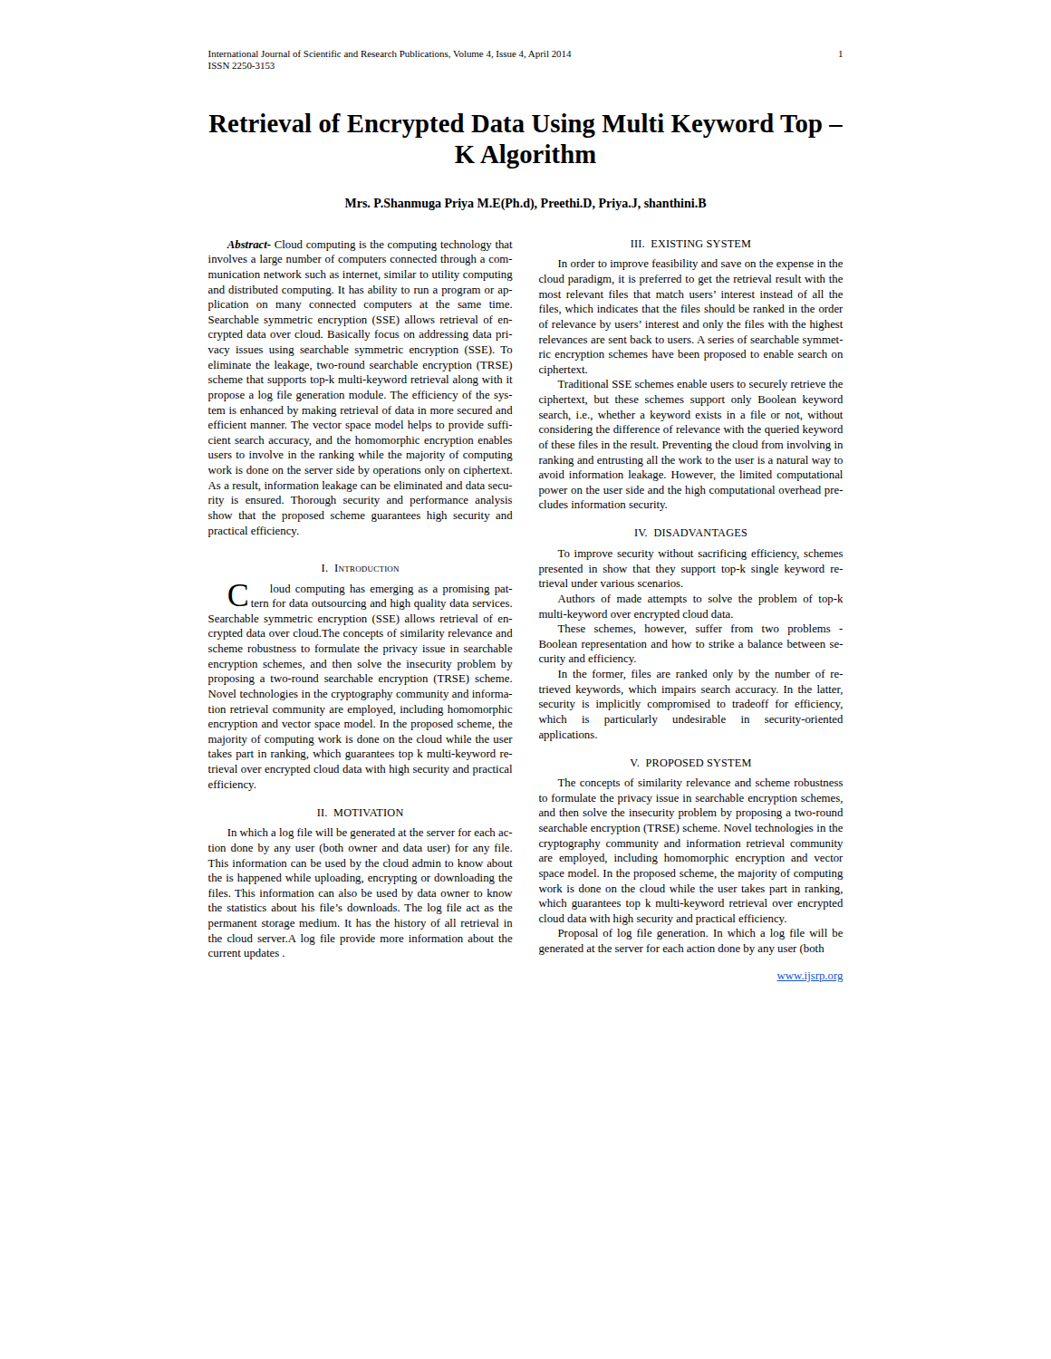International Journal of Scientific and Research Publications, Volume 4, Issue 4, April 20141
ISSN 2250-3153
Retrieval of Encrypted Data Using Multi Keyword Top – K Algorithm
Mrs. P.Shanmuga Priya M.E(Ph.d), Preethi.D, Priya.J, shanthini.B
Abstract- Cloud computing is the computing technology that involves a large number of computers connected through a communication network such as internet, similar to utility computing and distributed computing. It has ability to run a program or application on many connected computers at the same time. Searchable symmetric encryption (SSE) allows retrieval of encrypted data over cloud. Basically focus on addressing data privacy issues using searchable symmetric encryption (SSE). To eliminate the leakage, two-round searchable encryption (TRSE) scheme that supports top-k multi-keyword retrieval along with it propose a log file generation module. The efficiency of the system is enhanced by making retrieval of data in more secured and efficient manner. The vector space model helps to provide sufficient search accuracy, and the homomorphic encryption enables users to involve in the ranking while the majority of computing work is done on the server side by operations only on ciphertext. As a result, information leakage can be eliminated and data security is ensured. Thorough security and performance analysis show that the proposed scheme guarantees high security and practical efficiency.
I. Introduction
Cloud computing has emerging as a promising pattern for data outsourcing and high quality data services. Searchable symmetric encryption (SSE) allows retrieval of encrypted data over cloud.The concepts of similarity relevance and scheme robustness to formulate the privacy issue in searchable encryption schemes, and then solve the insecurity problem by proposing a two-round searchable encryption (TRSE) scheme. Novel technologies in the cryptography community and information retrieval community are employed, including homomorphic encryption and vector space model. In the proposed scheme, the majority of computing work is done on the cloud while the user takes part in ranking, which guarantees top k multi-keyword retrieval over encrypted cloud data with high security and practical efficiency.
II. Motivation
In which a log file will be generated at the server for each action done by any user (both owner and data user) for any file. This information can be used by the cloud admin to know about the is happened while uploading, encrypting or downloading the files. This information can also be used by data owner to know the statistics about his file’s downloads. The log file act as the permanent storage medium. It has the history of all retrieval in the cloud server.A log file provide more information about the current updates .
III. Existing System
In order to improve feasibility and save on the expense in the cloud paradigm, it is preferred to get the retrieval result with the most relevant files that match users’ interest instead of all the files, which indicates that the files should be ranked in the order of relevance by users’ interest and only the files with the highest relevances are sent back to users. A series of searchable symmetric encryption schemes have been proposed to enable search on ciphertext.
Traditional SSE schemes enable users to securely retrieve the ciphertext, but these schemes support only Boolean keyword search, i.e., whether a keyword exists in a file or not, without considering the difference of relevance with the queried keyword of these files in the result. Preventing the cloud from involving in ranking and entrusting all the work to the user is a natural way to avoid information leakage. However, the limited computational power on the user side and the high computational overhead precludes information security.
IV. Disadvantages
To improve security without sacrificing efficiency, schemes presented in show that they support top-k single keyword retrieval under various scenarios.
Authors of made attempts to solve the problem of top-k multi-keyword over encrypted cloud data.
These schemes, however, suffer from two problems - Boolean representation and how to strike a balance between security and efficiency.
In the former, files are ranked only by the number of retrieved keywords, which impairs search accuracy. In the latter, security is implicitly compromised to tradeoff for efficiency, which is particularly undesirable in security-oriented applications.
V. Proposed System
The concepts of similarity relevance and scheme robustness to formulate the privacy issue in searchable encryption schemes, and then solve the insecurity problem by proposing a two-round searchable encryption (TRSE) scheme. Novel technologies in the cryptography community and information retrieval community are employed, including homomorphic encryption and vector space model. In the proposed scheme, the majority of computing work is done on the cloud while the user takes part in ranking, which guarantees top k multi-keyword retrieval over encrypted cloud data with high security and practical efficiency.
Proposal of log file generation. In which a log file will be generated at the server for each action done by any user (both
www.ijsrp.org